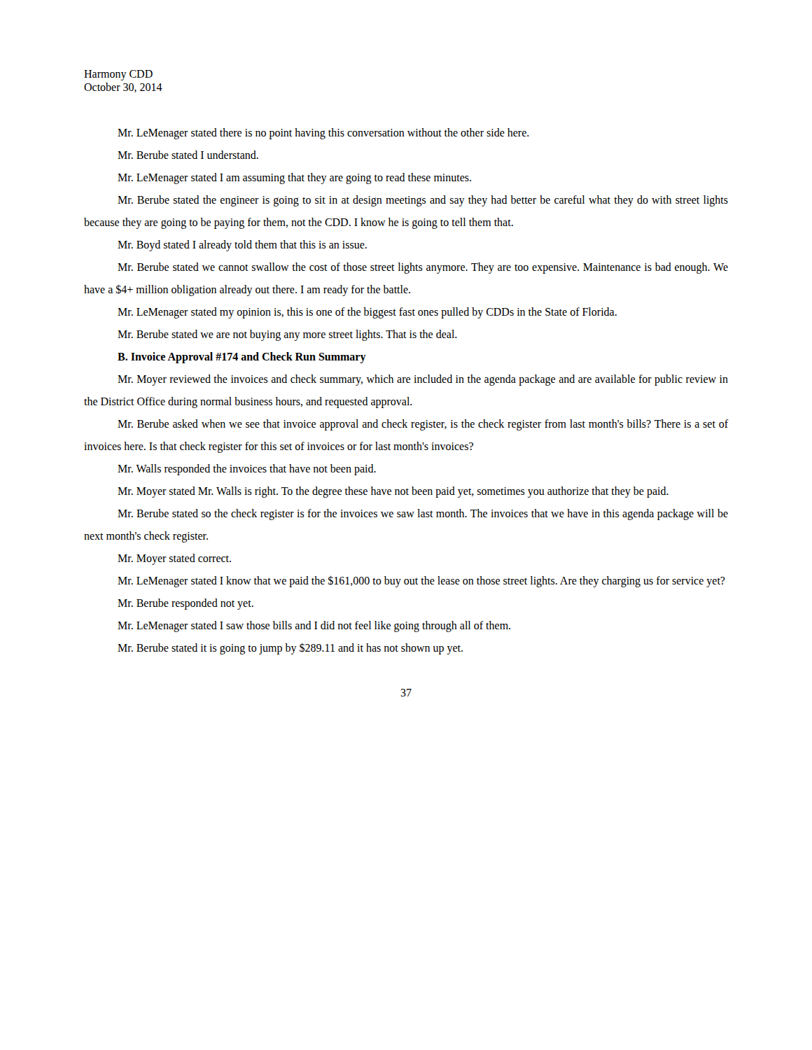Harmony CDD
October 30, 2014
Mr. LeMenager stated there is no point having this conversation without the other side here.
Mr. Berube stated I understand.
Mr. LeMenager stated I am assuming that they are going to read these minutes.
Mr. Berube stated the engineer is going to sit in at design meetings and say they had better be careful what they do with street lights because they are going to be paying for them, not the CDD. I know he is going to tell them that.
Mr. Boyd stated I already told them that this is an issue.
Mr. Berube stated we cannot swallow the cost of those street lights anymore. They are too expensive. Maintenance is bad enough. We have a $4+ million obligation already out there. I am ready for the battle.
Mr. LeMenager stated my opinion is, this is one of the biggest fast ones pulled by CDDs in the State of Florida.
Mr. Berube stated we are not buying any more street lights. That is the deal.
B. Invoice Approval #174 and Check Run Summary
Mr. Moyer reviewed the invoices and check summary, which are included in the agenda package and are available for public review in the District Office during normal business hours, and requested approval.
Mr. Berube asked when we see that invoice approval and check register, is the check register from last month's bills? There is a set of invoices here. Is that check register for this set of invoices or for last month's invoices?
Mr. Walls responded the invoices that have not been paid.
Mr. Moyer stated Mr. Walls is right. To the degree these have not been paid yet, sometimes you authorize that they be paid.
Mr. Berube stated so the check register is for the invoices we saw last month. The invoices that we have in this agenda package will be next month's check register.
Mr. Moyer stated correct.
Mr. LeMenager stated I know that we paid the $161,000 to buy out the lease on those street lights. Are they charging us for service yet?
Mr. Berube responded not yet.
Mr. LeMenager stated I saw those bills and I did not feel like going through all of them.
Mr. Berube stated it is going to jump by $289.11 and it has not shown up yet.
37